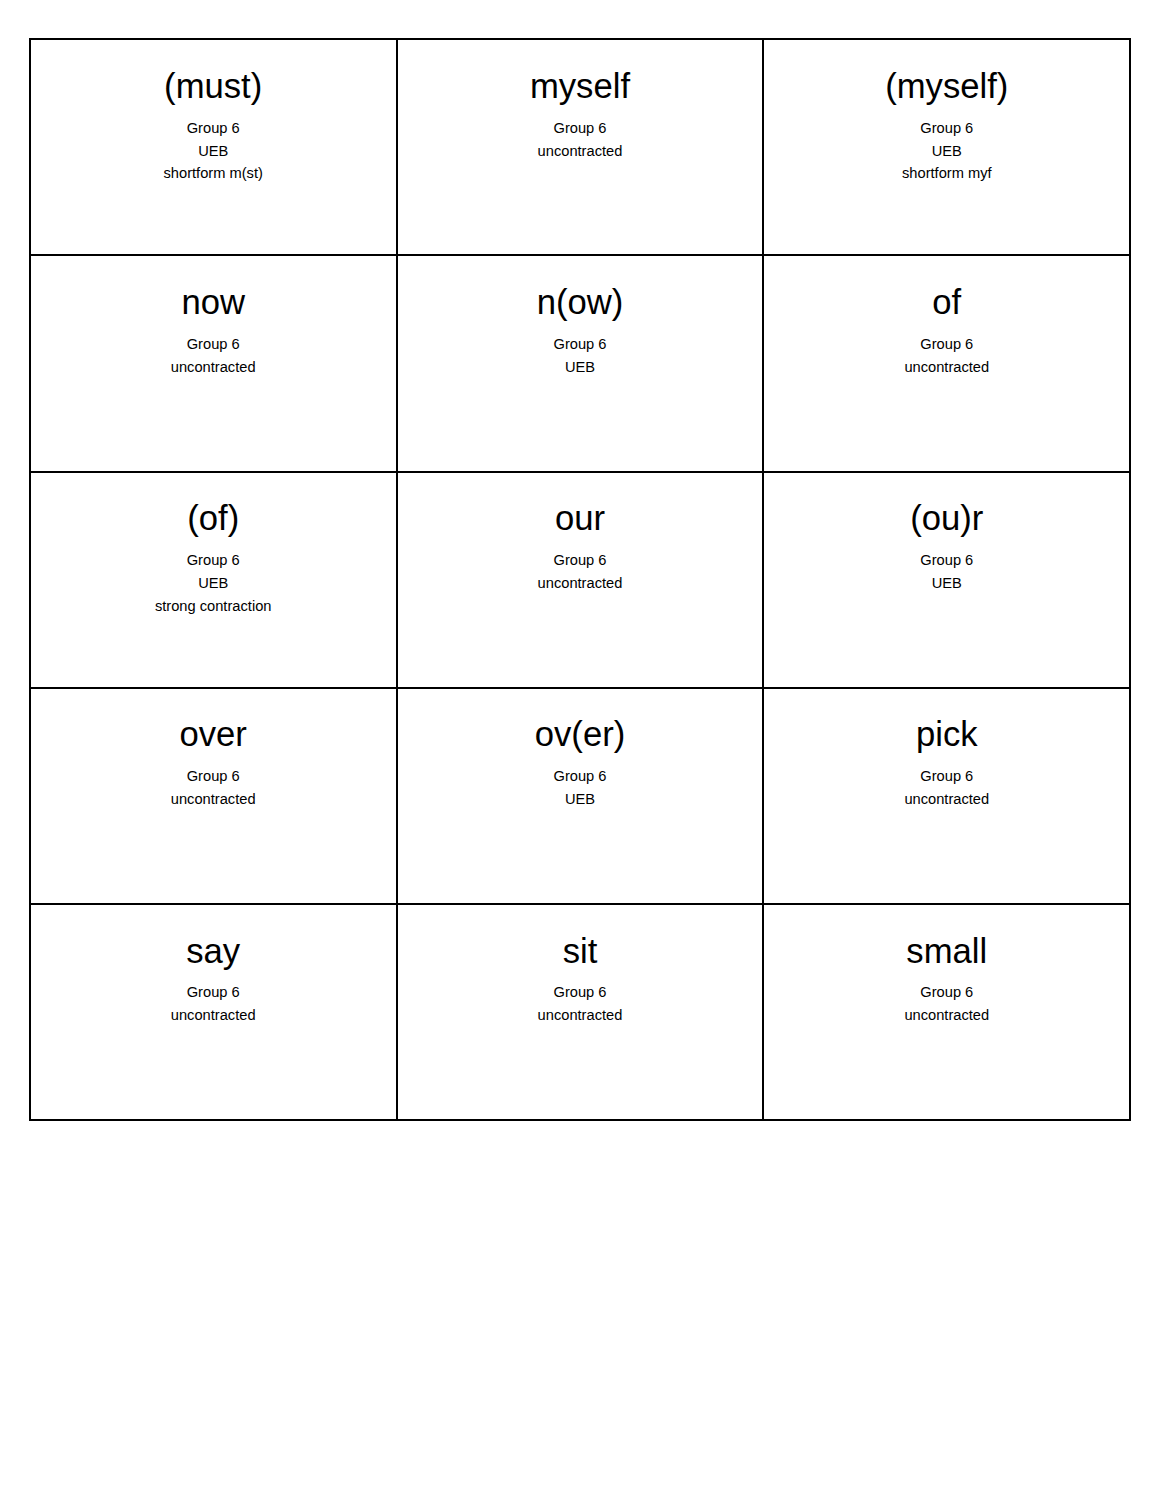| (must) Group 6 UEB shortform m(st) | myself Group 6 uncontracted | (myself) Group 6 UEB shortform myf |
| now Group 6 uncontracted | n(ow) Group 6 UEB | of Group 6 uncontracted |
| (of) Group 6 UEB strong contraction | our Group 6 uncontracted | (ou)r Group 6 UEB |
| over Group 6 uncontracted | ov(er) Group 6 UEB | pick Group 6 uncontracted |
| say Group 6 uncontracted | sit Group 6 uncontracted | small Group 6 uncontracted |